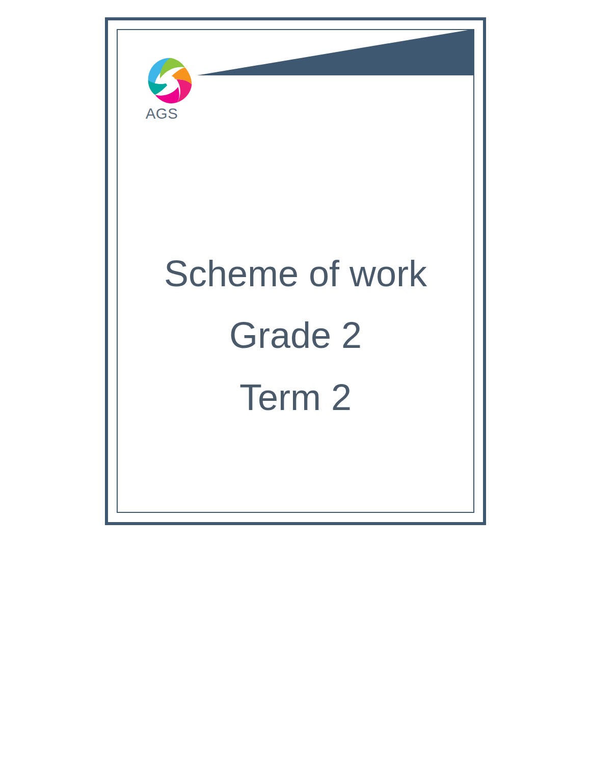AGS
Scheme of work
Grade 2
Term 2